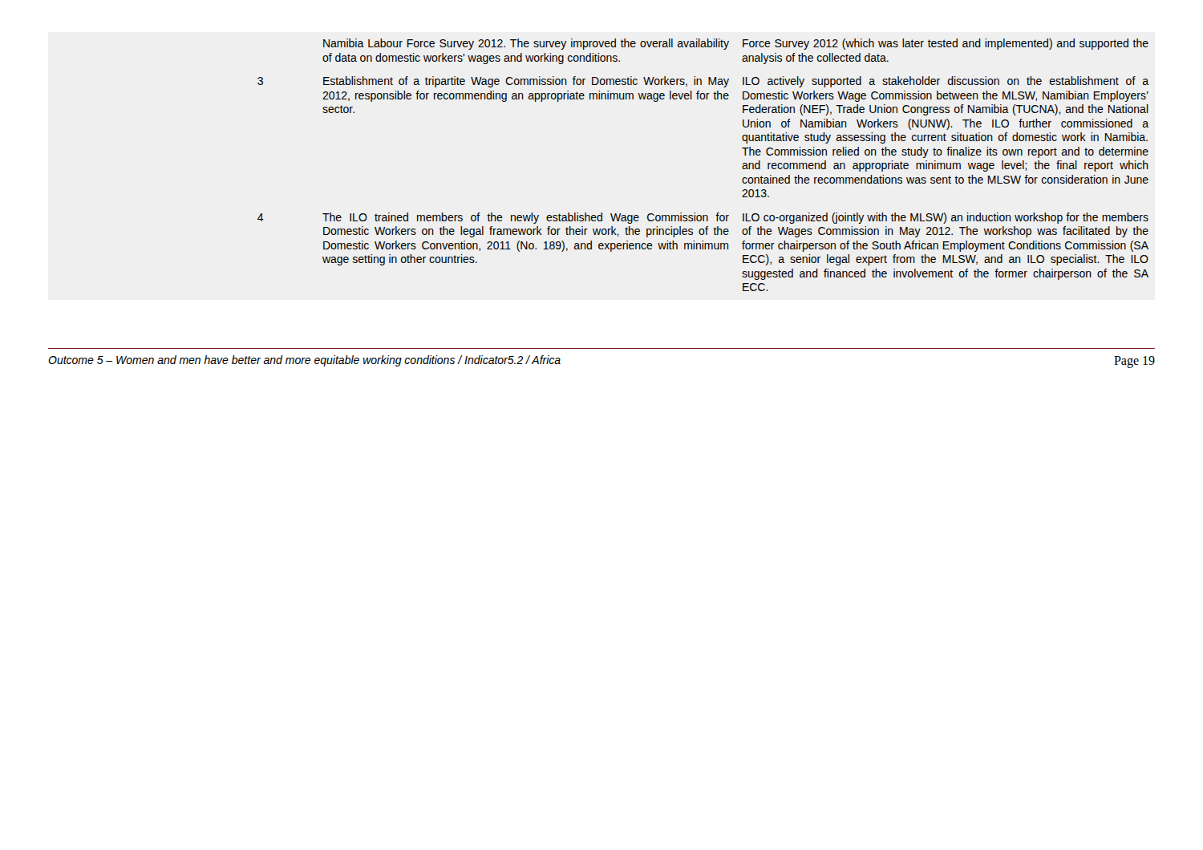| | | Namibia Labour Force Survey 2012. The survey improved the overall availability of data on domestic workers' wages and working conditions. | Force Survey 2012 (which was later tested and implemented) and supported the analysis of the collected data. |
| | 3 | Establishment of a tripartite Wage Commission for Domestic Workers, in May 2012, responsible for recommending an appropriate minimum wage level for the sector. | ILO actively supported a stakeholder discussion on the establishment of a Domestic Workers Wage Commission between the MLSW, Namibian Employers’ Federation (NEF), Trade Union Congress of Namibia (TUCNA), and the National Union of Namibian Workers (NUNW). The ILO further commissioned a quantitative study assessing the current situation of domestic work in Namibia. The Commission relied on the study to finalize its own report and to determine and recommend an appropriate minimum wage level; the final report which contained the recommendations was sent to the MLSW for consideration in June 2013. |
| | 4 | The ILO trained members of the newly established Wage Commission for Domestic Workers on the legal framework for their work, the principles of the Domestic Workers Convention, 2011 (No. 189), and experience with minimum wage setting in other countries. | ILO co-organized (jointly with the MLSW) an induction workshop for the members of the Wages Commission in May 2012. The workshop was facilitated by the former chairperson of the South African Employment Conditions Commission (SA ECC), a senior legal expert from the MLSW, and an ILO specialist. The ILO suggested and financed the involvement of the former chairperson of the SA ECC. |
Outcome 5 – Women and men have better and more equitable working conditions / Indicator5.2 / Africa Page 19